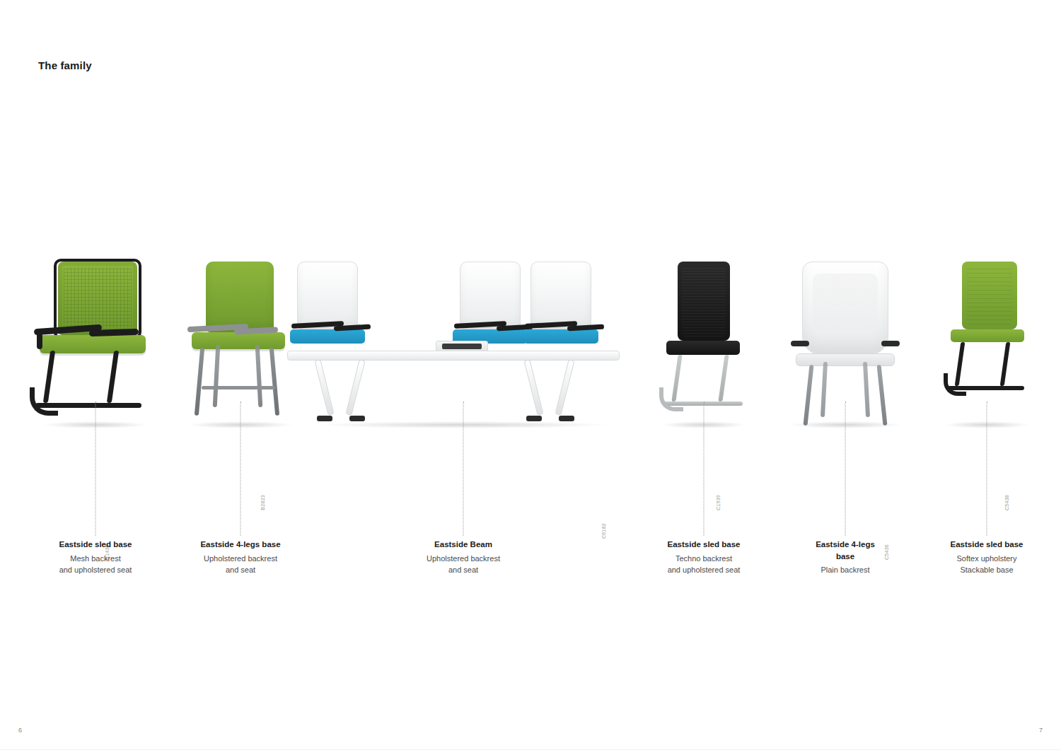The family
C1435
Eastside sled base Mesh backrest and upholstered seat
B2823
Eastside 4-legs base Upholstered backrest and seat
C6182
Eastside Beam Upholstered backrest and seat
C1939
Eastside sled base Techno backrest and upholstered seat
C5436
Eastside 4-legs
base Plain backrest
C5438
Eastside sled base Softex upholstery Stackable base
6
7